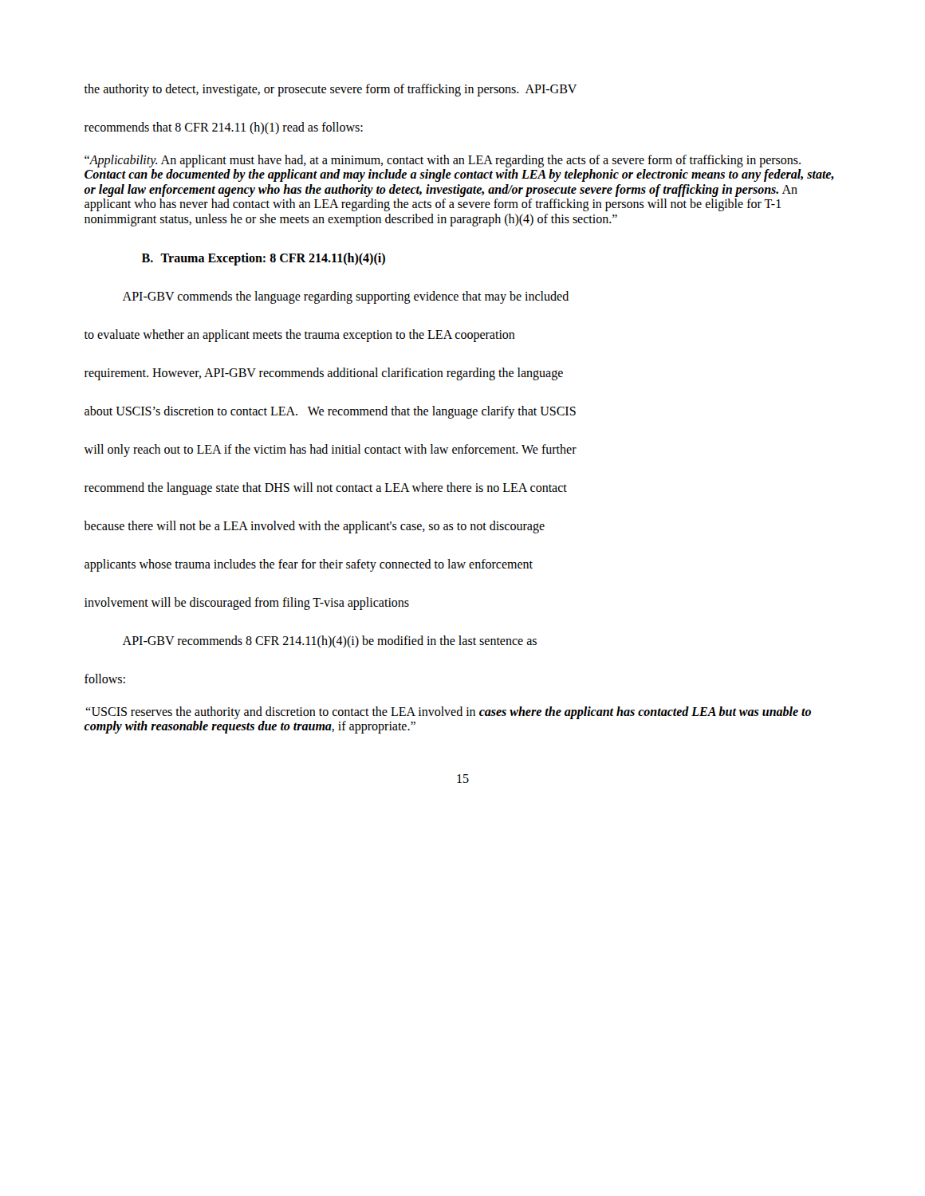the authority to detect, investigate, or prosecute severe form of trafficking in persons. API-GBV
recommends that 8 CFR 214.11 (h)(1) read as follows:
“Applicability. An applicant must have had, at a minimum, contact with an LEA regarding the acts of a severe form of trafficking in persons. Contact can be documented by the applicant and may include a single contact with LEA by telephonic or electronic means to any federal, state, or legal law enforcement agency who has the authority to detect, investigate, and/or prosecute severe forms of trafficking in persons. An applicant who has never had contact with an LEA regarding the acts of a severe form of trafficking in persons will not be eligible for T-1 nonimmigrant status, unless he or she meets an exemption described in paragraph (h)(4) of this section.”
B. Trauma Exception: 8 CFR 214.11(h)(4)(i)
API-GBV commends the language regarding supporting evidence that may be included
to evaluate whether an applicant meets the trauma exception to the LEA cooperation
requirement. However, API-GBV recommends additional clarification regarding the language
about USCIS’s discretion to contact LEA. We recommend that the language clarify that USCIS
will only reach out to LEA if the victim has had initial contact with law enforcement. We further
recommend the language state that DHS will not contact a LEA where there is no LEA contact
because there will not be a LEA involved with the applicant's case, so as to not discourage
applicants whose trauma includes the fear for their safety connected to law enforcement
involvement will be discouraged from filing T-visa applications
API-GBV recommends 8 CFR 214.11(h)(4)(i) be modified in the last sentence as
follows:
“USCIS reserves the authority and discretion to contact the LEA involved in cases where the applicant has contacted LEA but was unable to comply with reasonable requests due to trauma, if appropriate.”
15